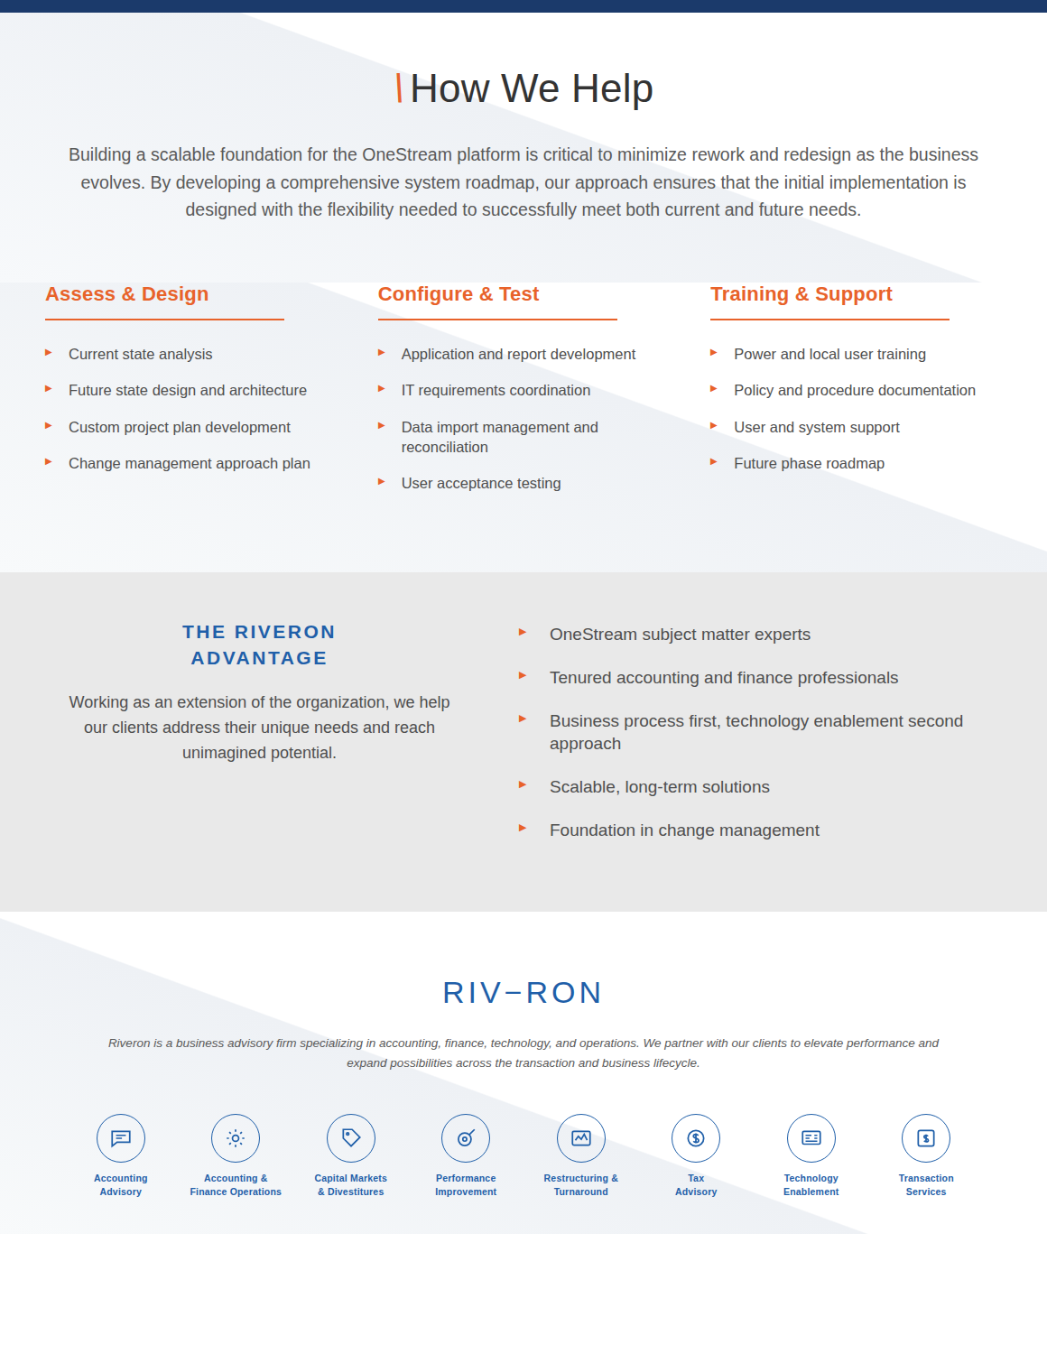\How We Help
Building a scalable foundation for the OneStream platform is critical to minimize rework and redesign as the business evolves. By developing a comprehensive system roadmap, our approach ensures that the initial implementation is designed with the flexibility needed to successfully meet both current and future needs.
Assess & Design
Current state analysis
Future state design and architecture
Custom project plan development
Change management approach plan
Configure & Test
Application and report development
IT requirements coordination
Data import management and reconciliation
User acceptance testing
Training & Support
Power and local user training
Policy and procedure documentation
User and system support
Future phase roadmap
THE RIVERON
ADVANTAGE
Working as an extension of the organization, we help our clients address their unique needs and reach unimagined potential.
OneStream subject matter experts
Tenured accounting and finance professionals
Business process first, technology enablement second approach
Scalable, long-term solutions
Foundation in change management
RIV−RON
Riveron is a business advisory firm specializing in accounting, finance, technology, and operations. We partner with our clients to elevate performance and expand possibilities across the transaction and business lifecycle.
Accounting
Advisory
Accounting &
Finance Operations
Capital Markets
& Divestitures
Performance
Improvement
Restructuring &
Turnaround
Tax
Advisory
Technology
Enablement
Transaction
Services